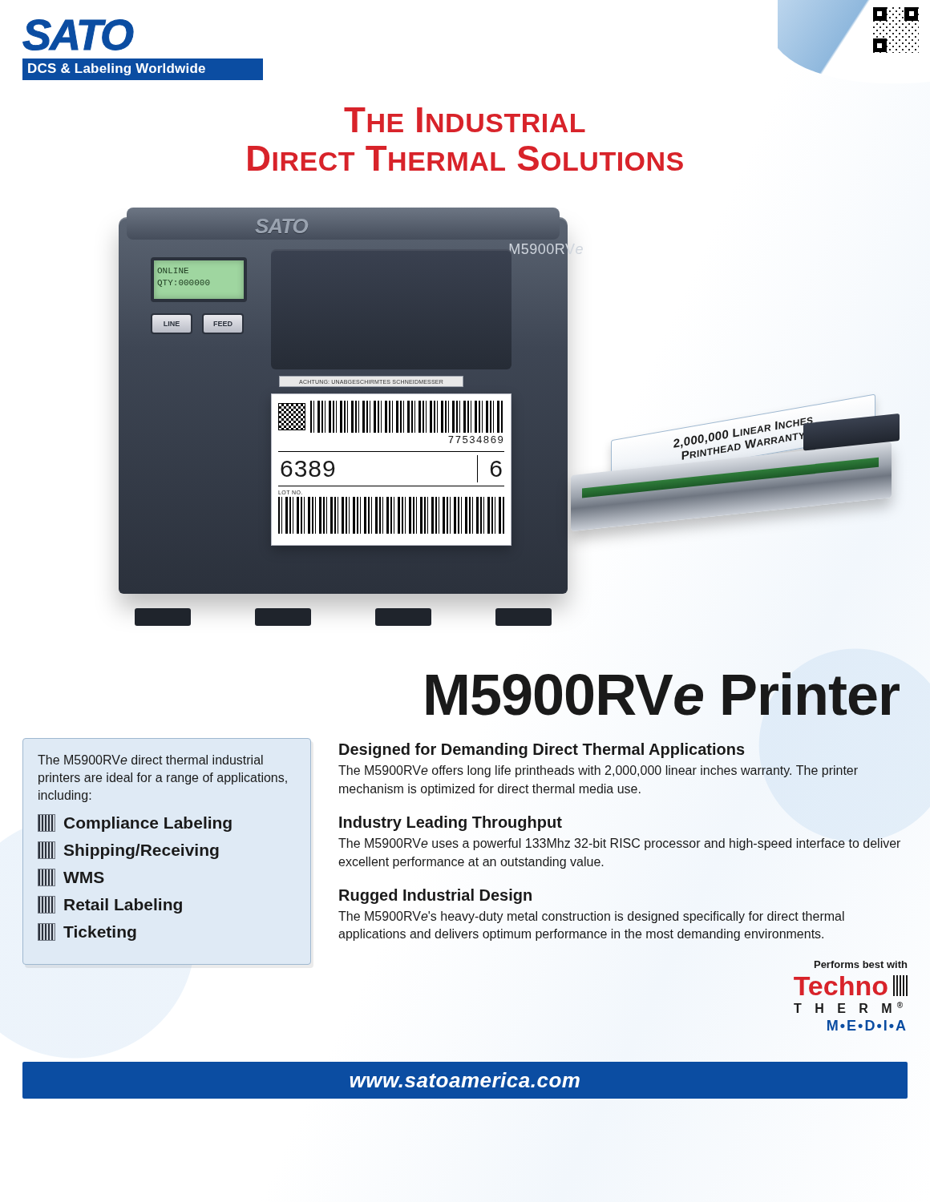SATO
DCS & Labeling Worldwide
THE INDUSTRIAL DIRECT THERMAL SOLUTIONS
SATO
M5900RVe
ONLINE
QTY:000000
LINE
FEED
ACHTUNG: UNABGESCHIRMTES SCHNEIDMESSER
77534869
6389
6
LOT NO.
2,000,000 LINEAR INCHES
PRINTHEAD WARRANTY
M5900RVe Printer
The M5900RVe direct thermal industrial printers are ideal for a range of applications, including:
Compliance Labeling
Shipping/Receiving
WMS
Retail Labeling
Ticketing
Designed for Demanding Direct Thermal Applications
The M5900RVe offers long life printheads with 2,000,000 linear inches warranty. The printer mechanism is optimized for direct thermal media use.
Industry Leading Throughput
The M5900RVe uses a powerful 133Mhz 32-bit RISC processor and high-speed interface to deliver excellent performance at an outstanding value.
Rugged Industrial Design
The M5900RVe's heavy-duty metal construction is designed specifically for direct thermal applications and delivers optimum performance in the most demanding environments.
Performs best with
Techno
T H E R M®
M•E•D•I•A
www.satoamerica.com